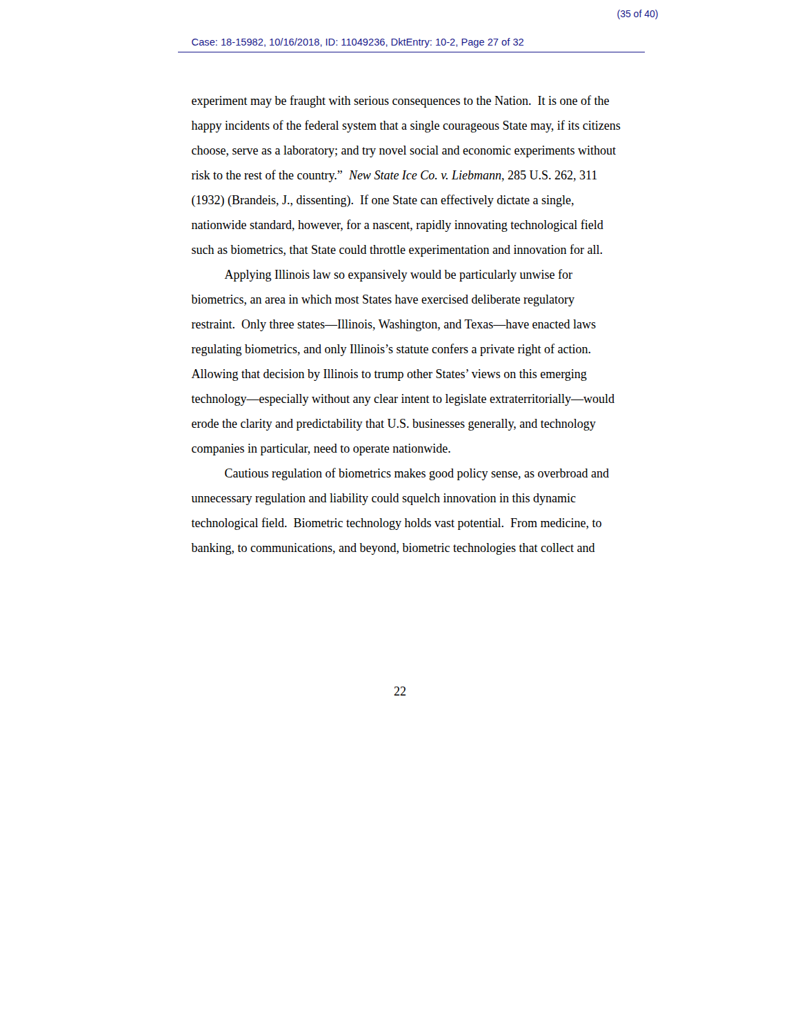(35 of 40)
Case: 18-15982, 10/16/2018, ID: 11049236, DktEntry: 10-2, Page 27 of 32
experiment may be fraught with serious consequences to the Nation. It is one of the happy incidents of the federal system that a single courageous State may, if its citizens choose, serve as a laboratory; and try novel social and economic experiments without risk to the rest of the country.” New State Ice Co. v. Liebmann, 285 U.S. 262, 311 (1932) (Brandeis, J., dissenting). If one State can effectively dictate a single, nationwide standard, however, for a nascent, rapidly innovating technological field such as biometrics, that State could throttle experimentation and innovation for all.
Applying Illinois law so expansively would be particularly unwise for biometrics, an area in which most States have exercised deliberate regulatory restraint. Only three states—Illinois, Washington, and Texas—have enacted laws regulating biometrics, and only Illinois’s statute confers a private right of action. Allowing that decision by Illinois to trump other States’ views on this emerging technology—especially without any clear intent to legislate extraterritorially—would erode the clarity and predictability that U.S. businesses generally, and technology companies in particular, need to operate nationwide.
Cautious regulation of biometrics makes good policy sense, as overbroad and unnecessary regulation and liability could squelch innovation in this dynamic technological field. Biometric technology holds vast potential. From medicine, to banking, to communications, and beyond, biometric technologies that collect and
22